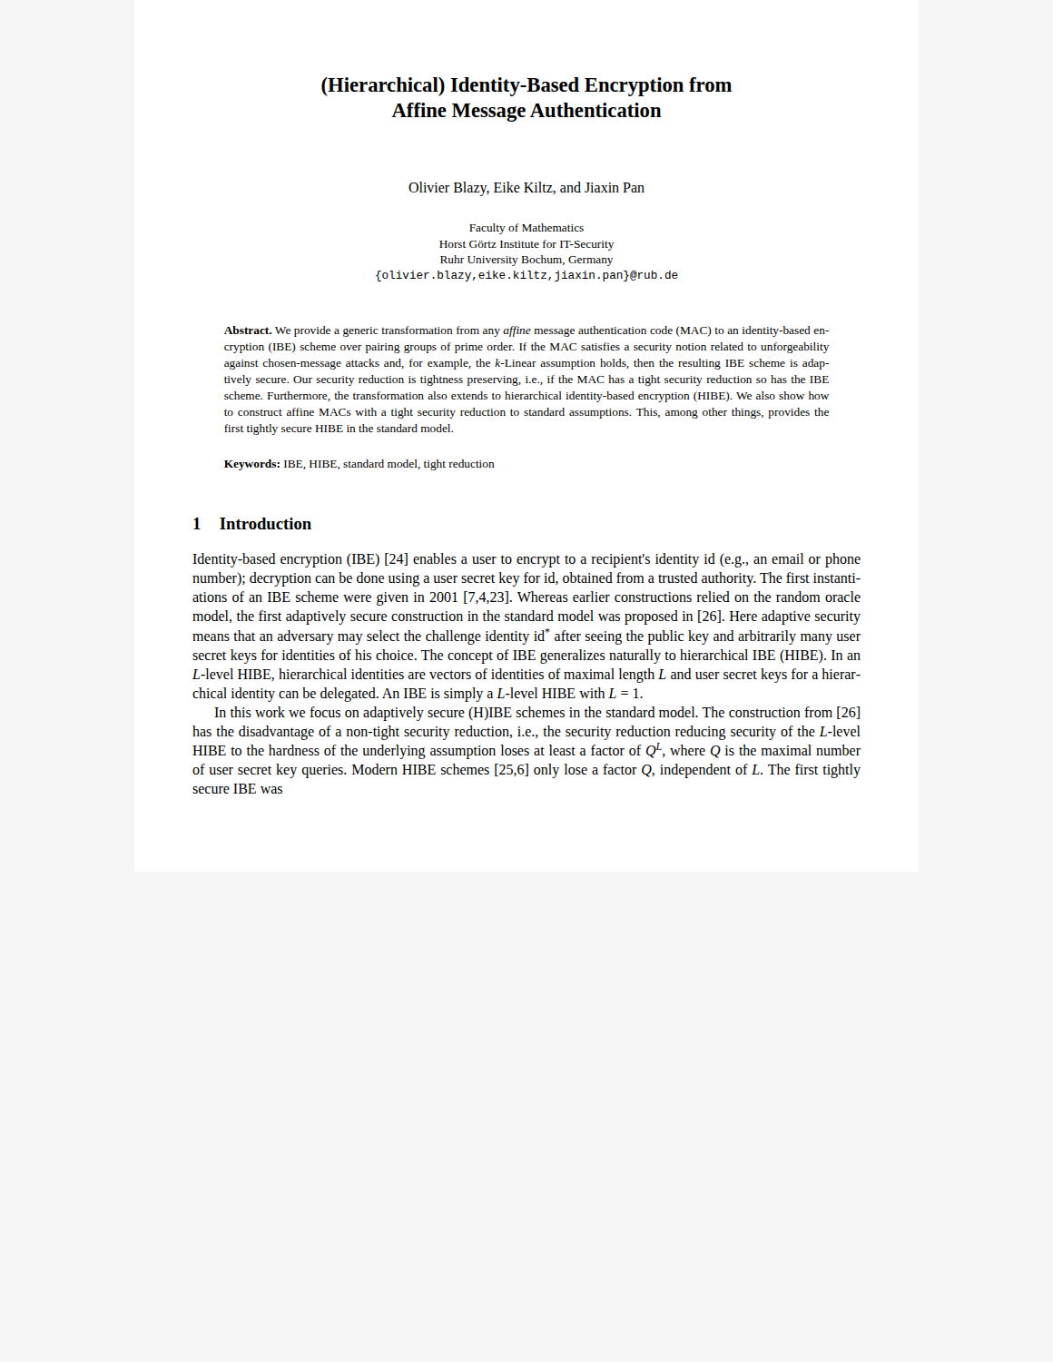(Hierarchical) Identity-Based Encryption from
Affine Message Authentication
Olivier Blazy, Eike Kiltz, and Jiaxin Pan
Faculty of Mathematics
Horst Görtz Institute for IT-Security
Ruhr University Bochum, Germany
{olivier.blazy,eike.kiltz,jiaxin.pan}@rub.de
Abstract. We provide a generic transformation from any affine message authentication code (MAC) to an identity-based encryption (IBE) scheme over pairing groups of prime order. If the MAC satisfies a security notion related to unforgeability against chosen-message attacks and, for example, the k-Linear assumption holds, then the resulting IBE scheme is adaptively secure. Our security reduction is tightness preserving, i.e., if the MAC has a tight security reduction so has the IBE scheme. Furthermore, the transformation also extends to hierarchical identity-based encryption (HIBE). We also show how to construct affine MACs with a tight security reduction to standard assumptions. This, among other things, provides the first tightly secure HIBE in the standard model.
Keywords: IBE, HIBE, standard model, tight reduction
1 Introduction
Identity-based encryption (IBE) [24] enables a user to encrypt to a recipient's identity id (e.g., an email or phone number); decryption can be done using a user secret key for id, obtained from a trusted authority. The first instantiations of an IBE scheme were given in 2001 [7,4,23]. Whereas earlier constructions relied on the random oracle model, the first adaptively secure construction in the standard model was proposed in [26]. Here adaptive security means that an adversary may select the challenge identity id* after seeing the public key and arbitrarily many user secret keys for identities of his choice. The concept of IBE generalizes naturally to hierarchical IBE (HIBE). In an L-level HIBE, hierarchical identities are vectors of identities of maximal length L and user secret keys for a hierarchical identity can be delegated. An IBE is simply a L-level HIBE with L = 1.
In this work we focus on adaptively secure (H)IBE schemes in the standard model. The construction from [26] has the disadvantage of a non-tight security reduction, i.e., the security reduction reducing security of the L-level HIBE to the hardness of the underlying assumption loses at least a factor of QL, where Q is the maximal number of user secret key queries. Modern HIBE schemes [25,6] only lose a factor Q, independent of L. The first tightly secure IBE was